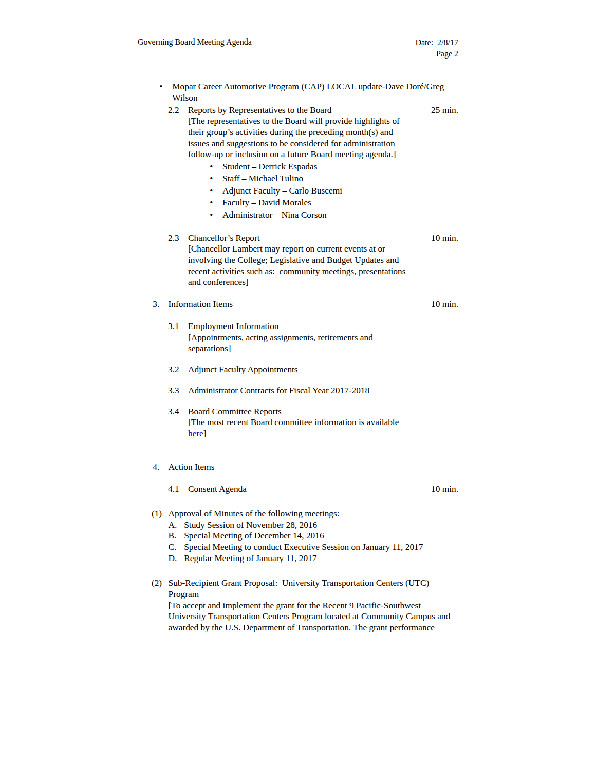Governing Board Meeting Agenda
Date: 2/8/17
Page 2
Mopar Career Automotive Program (CAP) LOCAL update-Dave Doré/Greg Wilson
2.2
Reports by Representatives to the Board
[The representatives to the Board will provide highlights of their group’s activities during the preceding month(s) and issues and suggestions to be considered for administration follow-up or inclusion on a future Board meeting agenda.]
Student – Derrick Espadas
Staff – Michael Tulino
Adjunct Faculty – Carlo Buscemi
Faculty – David Morales
Administrator – Nina Corson
25 min.
2.3
Chancellor’s Report
[Chancellor Lambert may report on current events at or involving the College; Legislative and Budget Updates and recent activities such as: community meetings, presentations and conferences]
10 min.
3.
Information Items
10 min.
3.1
Employment Information
[Appointments, acting assignments, retirements and separations]
3.2
Adjunct Faculty Appointments
3.3
Administrator Contracts for Fiscal Year 2017-2018
3.4
Board Committee Reports
[The most recent Board committee information is available here]
4.
Action Items
4.1
Consent Agenda
10 min.
(1)
Approval of Minutes of the following meetings:
A. Study Session of November 28, 2016
B. Special Meeting of December 14, 2016
C. Special Meeting to conduct Executive Session on January 11, 2017
D. Regular Meeting of January 11, 2017
(2)
Sub-Recipient Grant Proposal: University Transportation Centers (UTC) Program
[To accept and implement the grant for the Recent 9 Pacific-Southwest University Transportation Centers Program located at Community Campus and awarded by the U.S. Department of Transportation. The grant performance